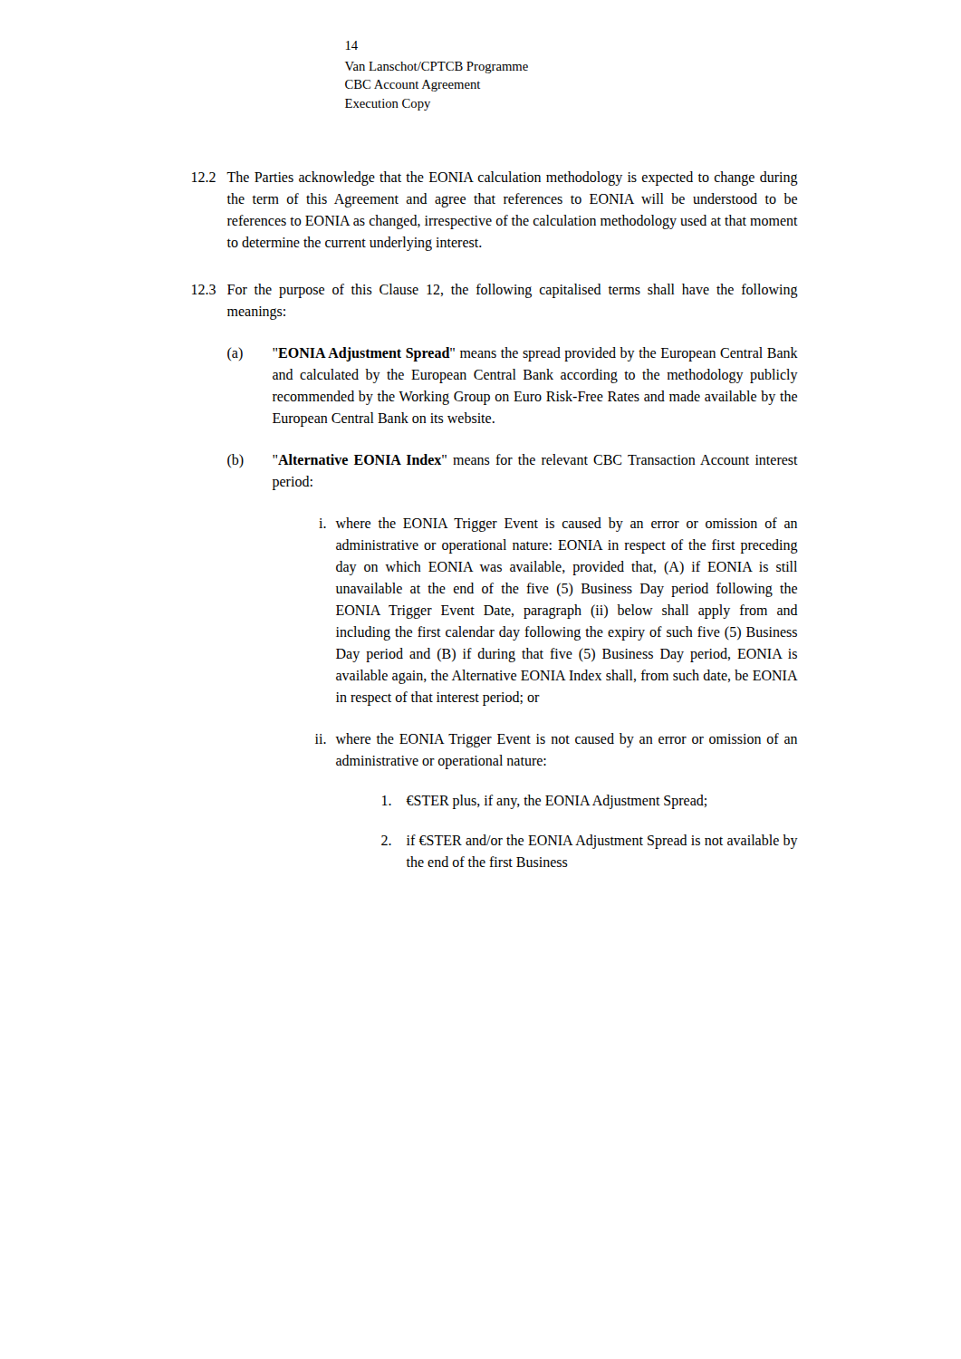14
Van Lanschot/CPTCB Programme
CBC Account Agreement
Execution Copy
12.2
The Parties acknowledge that the EONIA calculation methodology is expected to change during the term of this Agreement and agree that references to EONIA will be understood to be references to EONIA as changed, irrespective of the calculation methodology used at that moment to determine the current underlying interest.
12.3
For the purpose of this Clause 12, the following capitalised terms shall have the following meanings:
(a)
"EONIA Adjustment Spread" means the spread provided by the European Central Bank and calculated by the European Central Bank according to the methodology publicly recommended by the Working Group on Euro Risk-Free Rates and made available by the European Central Bank on its website.
(b)
"Alternative EONIA Index" means for the relevant CBC Transaction Account interest period:
i.
where the EONIA Trigger Event is caused by an error or omission of an administrative or operational nature: EONIA in respect of the first preceding day on which EONIA was available, provided that, (A) if EONIA is still unavailable at the end of the five (5) Business Day period following the EONIA Trigger Event Date, paragraph (ii) below shall apply from and including the first calendar day following the expiry of such five (5) Business Day period and (B) if during that five (5) Business Day period, EONIA is available again, the Alternative EONIA Index shall, from such date, be EONIA in respect of that interest period; or
ii.
where the EONIA Trigger Event is not caused by an error or omission of an administrative or operational nature:
1.
€STER plus, if any, the EONIA Adjustment Spread;
2.
if €STER and/or the EONIA Adjustment Spread is not available by the end of the first Business